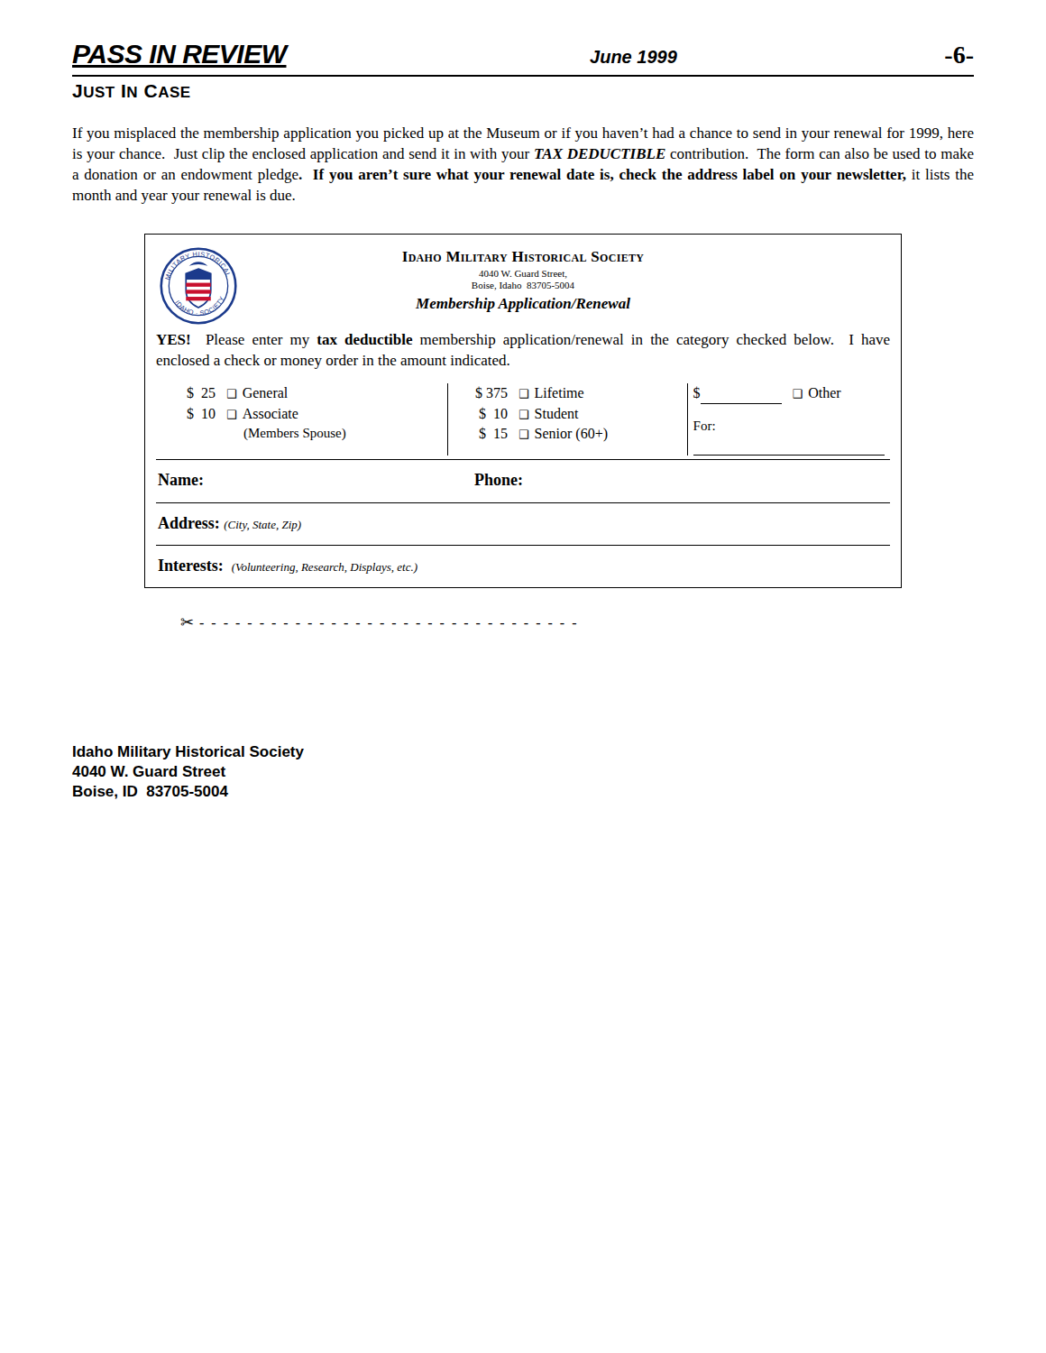PASS IN REVIEW June 1999 -6-
JUST IN CASE
If you misplaced the membership application you picked up at the Museum or if you haven’t had a chance to send in your renewal for 1999, here is your chance. Just clip the enclosed application and send it in with your TAX DEDUCTIBLE contribution. The form can also be used to make a donation or an endowment pledge. If you aren’t sure what your renewal date is, check the address label on your newsletter, it lists the month and year your renewal is due.
MILITARY HISTORICAL IDAHO · SOCIETY
Idaho Military Historical Society
4040 W. Guard Street,
Boise, Idaho 83705-5004
Membership Application/Renewal
YES! Please enter my tax deductible membership application/renewal in the category checked below. I have enclosed a check or money order in the amount indicated.
| $ 25 | ❑ General | $ 375 | ❑ Lifetime | $ | ❑ Other |
| $ 10 | ❑ Associate (Members Spouse) | $ 10 $ 15 | ❑ Student ❑ Senior (60+) | For: |
Name:Phone:
Address: (City, State, Zip)
Interests: (Volunteering, Research, Displays, etc.)
✂- - - - - - - - - - - - - - - - - - - - - - - - - - - - - - - -
Idaho Military Historical Society
4040 W. Guard Street
Boise, ID 83705-5004